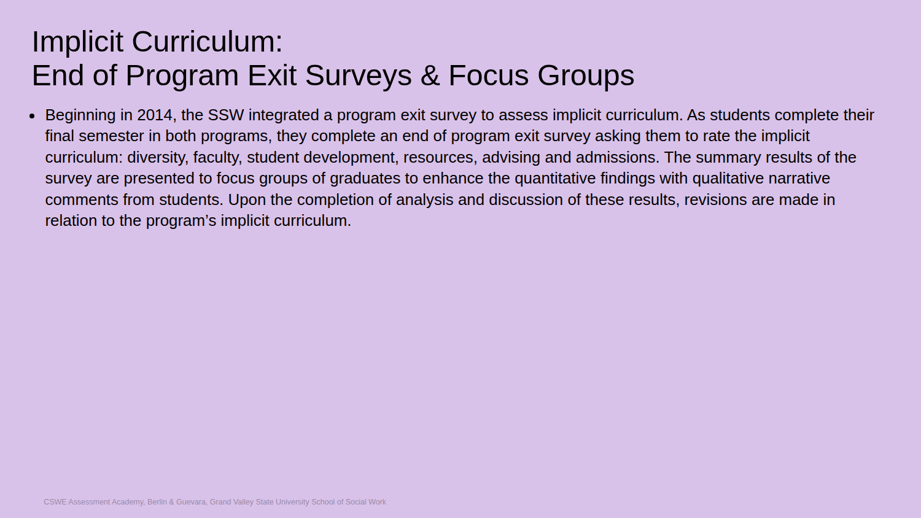Implicit Curriculum:
End of Program Exit Surveys & Focus Groups
Beginning in 2014, the SSW integrated a program exit survey to assess implicit curriculum. As students complete their final semester in both programs, they complete an end of program exit survey asking them to rate the implicit curriculum: diversity, faculty, student development, resources, advising and admissions. The summary results of the survey are presented to focus groups of graduates to enhance the quantitative findings with qualitative narrative comments from students. Upon the completion of analysis and discussion of these results, revisions are made in relation to the program’s implicit curriculum.
CSWE Assessment Academy, Berlin & Guevara, Grand Valley State University School of Social Work